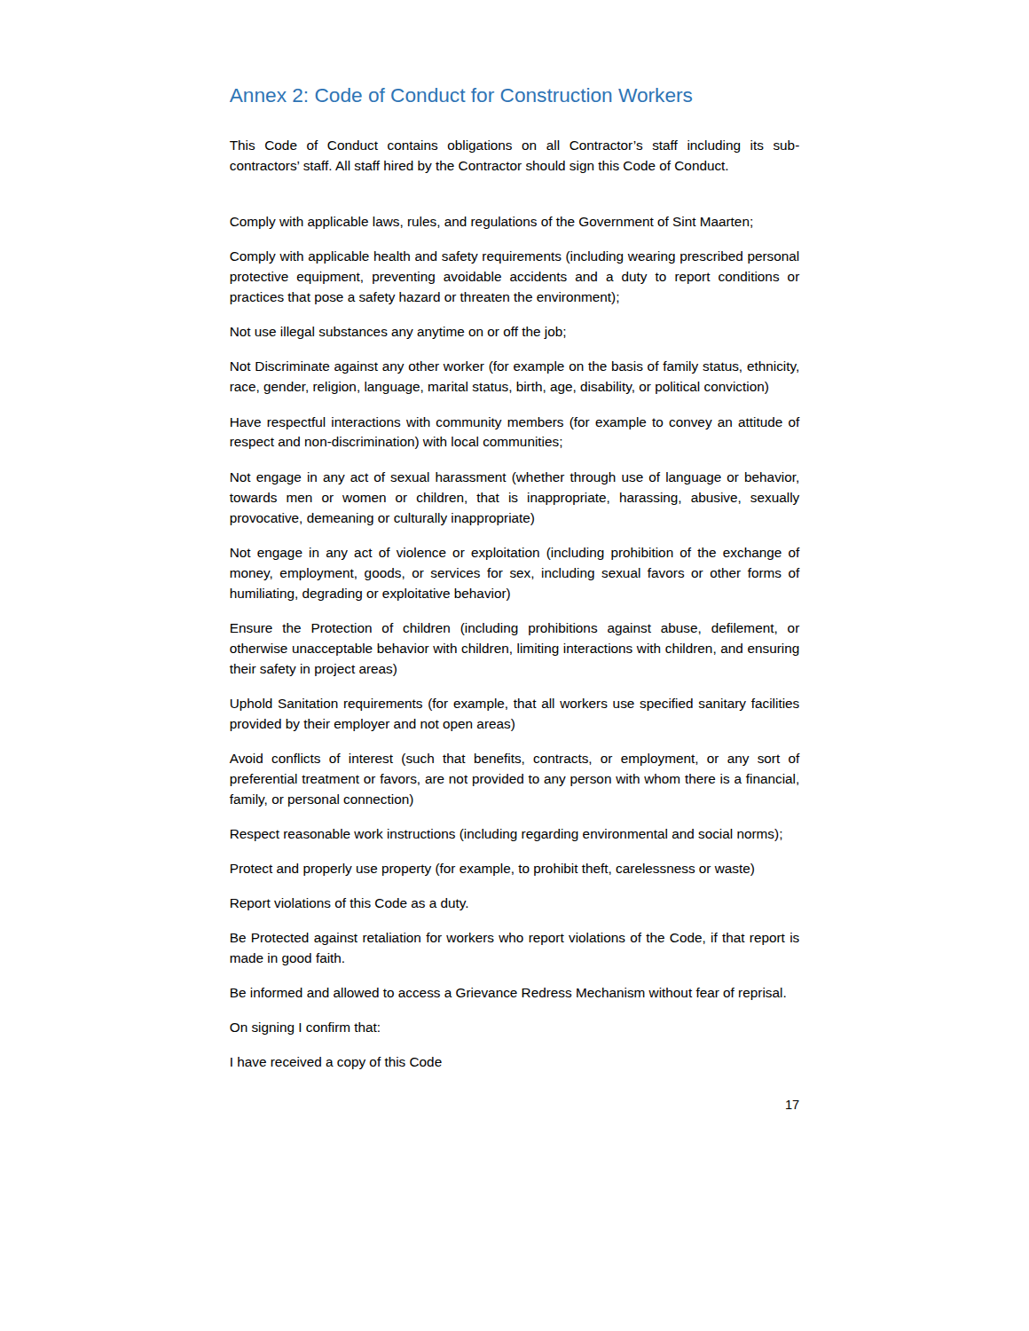Annex 2: Code of Conduct for Construction Workers
This Code of Conduct contains obligations on all Contractor’s staff including its sub-contractors’ staff. All staff hired by the Contractor should sign this Code of Conduct.
Comply with applicable laws, rules, and regulations of the Government of Sint Maarten;
Comply with applicable health and safety requirements (including wearing prescribed personal protective equipment, preventing avoidable accidents and a duty to report conditions or practices that pose a safety hazard or threaten the environment);
Not use illegal substances any anytime on or off the job;
Not Discriminate against any other worker (for example on the basis of family status, ethnicity, race, gender, religion, language, marital status, birth, age, disability, or political conviction)
Have respectful interactions with community members (for example to convey an attitude of respect and non-discrimination) with local communities;
Not engage in any act of sexual harassment (whether through use of language or behavior, towards men or women or children, that is inappropriate, harassing, abusive, sexually provocative, demeaning or culturally inappropriate)
Not engage in any act of violence or exploitation (including prohibition of the exchange of money, employment, goods, or services for sex, including sexual favors or other forms of humiliating, degrading or exploitative behavior)
Ensure the Protection of children (including prohibitions against abuse, defilement, or otherwise unacceptable behavior with children, limiting interactions with children, and ensuring their safety in project areas)
Uphold Sanitation requirements (for example, that all workers use specified sanitary facilities provided by their employer and not open areas)
Avoid conflicts of interest (such that benefits, contracts, or employment, or any sort of preferential treatment or favors, are not provided to any person with whom there is a financial, family, or personal connection)
Respect reasonable work instructions (including regarding environmental and social norms);
Protect and properly use property (for example, to prohibit theft, carelessness or waste)
Report violations of this Code as a duty.
Be Protected against retaliation for workers who report violations of the Code, if that report is made in good faith.
Be informed and allowed to access a Grievance Redress Mechanism without fear of reprisal.
On signing I confirm that:
I have received a copy of this Code
17